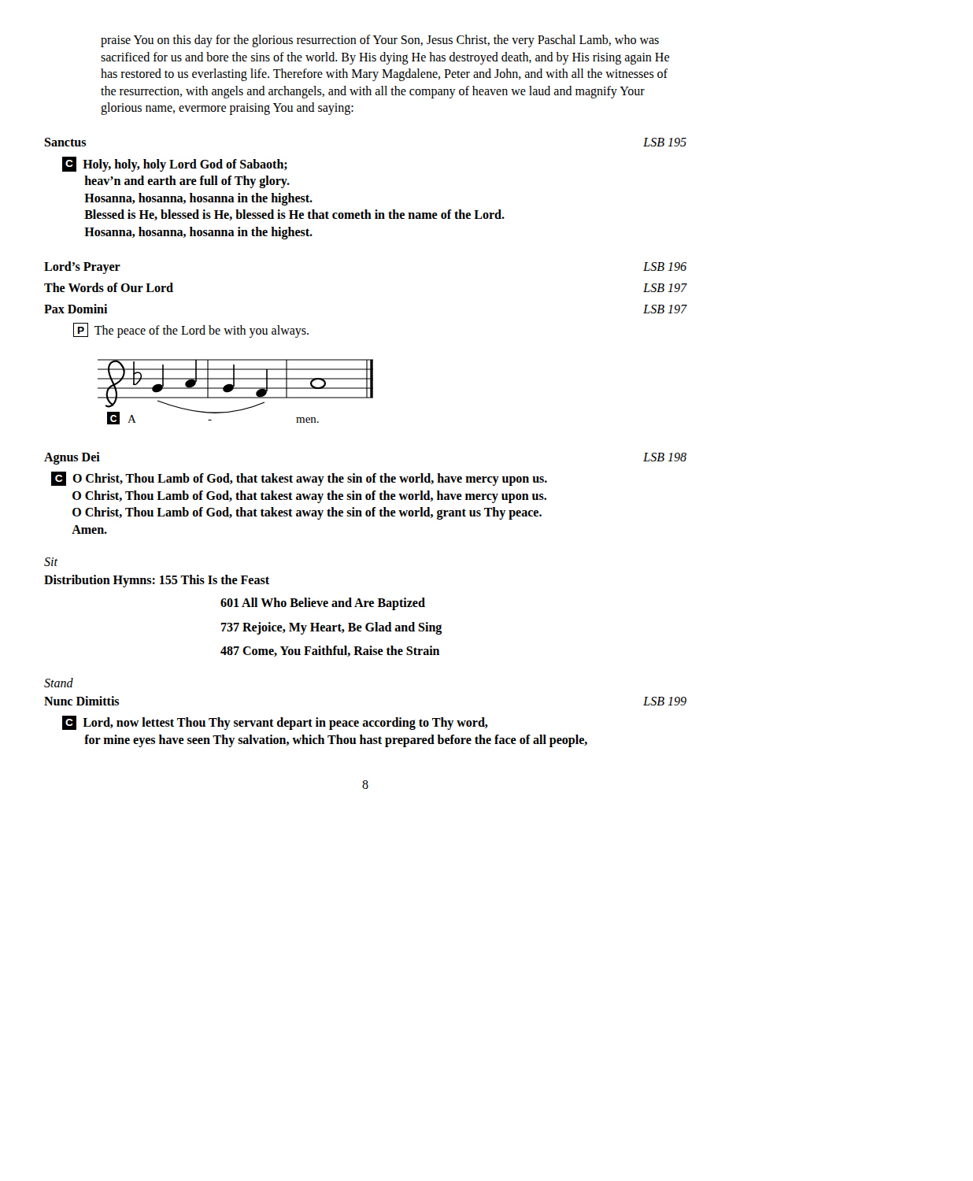praise You on this day for the glorious resurrection of Your Son, Jesus Christ, the very Paschal Lamb, who was sacrificed for us and bore the sins of the world. By His dying He has destroyed death, and by His rising again He has restored to us everlasting life. Therefore with Mary Magdalene, Peter and John, and with all the witnesses of the resurrection, with angels and archangels, and with all the company of heaven we laud and magnify Your glorious name, evermore praising You and saying:
Sanctus LSB 195
CHoly, holy, holy Lord God of Sabaoth;
heav’n and earth are full of Thy glory.
Hosanna, hosanna, hosanna in the highest.
Blessed is He, blessed is He, blessed is He that cometh in the name of the Lord.
Hosanna, hosanna, hosanna in the highest.
Lord’s Prayer LSB 196
The Words of Our Lord LSB 197
Pax Domini LSB 197
PThe peace of the Lord be with you always.
text under staff: C A - men. C A - men.
Agnus Dei LSB 198
CO Christ, Thou Lamb of God, that takest away the sin of the world, have mercy upon us.
O Christ, Thou Lamb of God, that takest away the sin of the world, have mercy upon us.
O Christ, Thou Lamb of God, that takest away the sin of the world, grant us Thy peace.
Amen.
Sit
Distribution Hymns: 155 This Is the Feast
601 All Who Believe and Are Baptized
737 Rejoice, My Heart, Be Glad and Sing
487 Come, You Faithful, Raise the Strain
Stand
Nunc Dimittis LSB 199
CLord, now lettest Thou Thy servant depart in peace according to Thy word,
for mine eyes have seen Thy salvation, which Thou hast prepared before the face of all people,
8